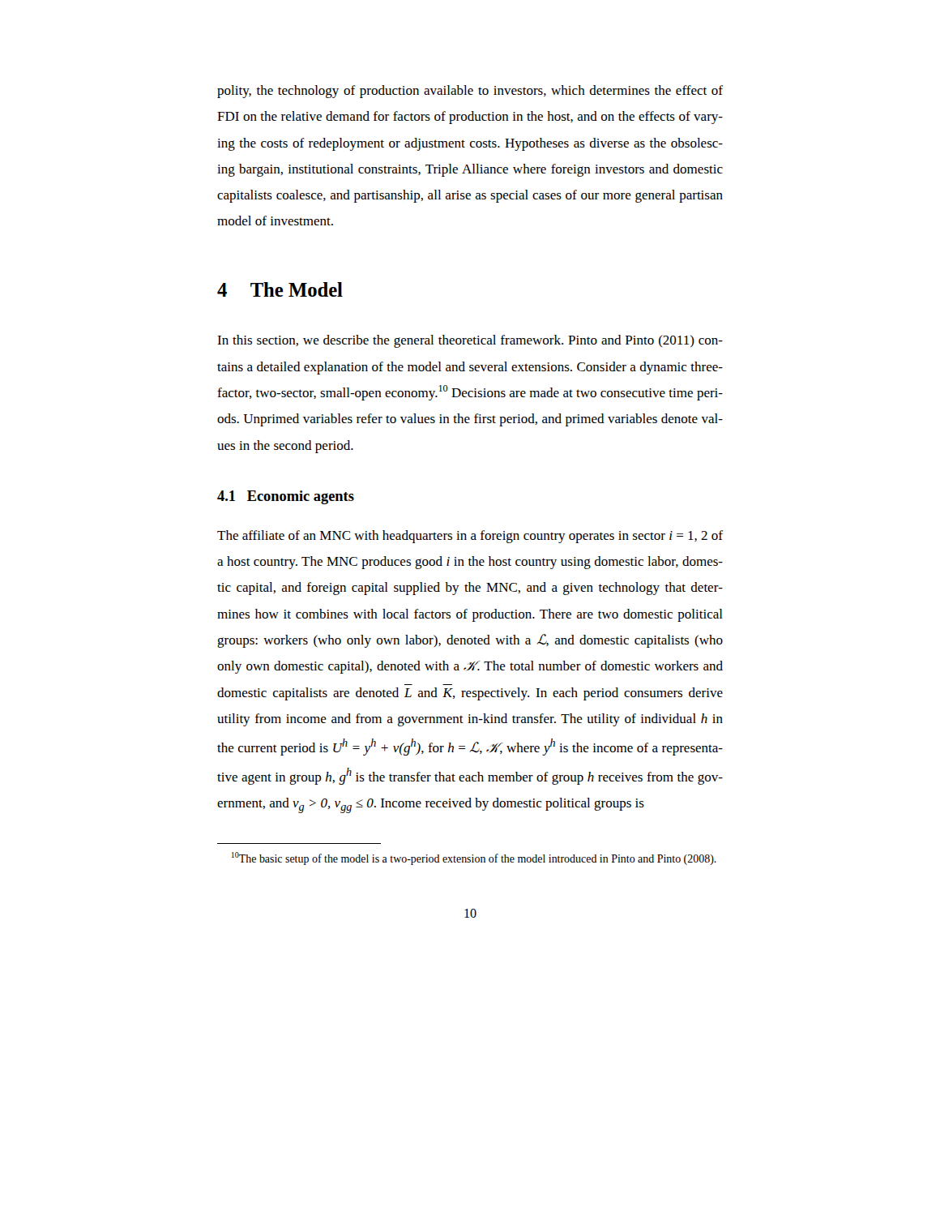polity, the technology of production available to investors, which determines the effect of FDI on the relative demand for factors of production in the host, and on the effects of varying the costs of redeployment or adjustment costs. Hypotheses as diverse as the obsolescing bargain, institutional constraints, Triple Alliance where foreign investors and domestic capitalists coalesce, and partisanship, all arise as special cases of our more general partisan model of investment.
4 The Model
In this section, we describe the general theoretical framework. Pinto and Pinto (2011) contains a detailed explanation of the model and several extensions. Consider a dynamic three-factor, two-sector, small-open economy.10 Decisions are made at two consecutive time periods. Unprimed variables refer to values in the first period, and primed variables denote values in the second period.
4.1 Economic agents
The affiliate of an MNC with headquarters in a foreign country operates in sector i = 1, 2 of a host country. The MNC produces good i in the host country using domestic labor, domestic capital, and foreign capital supplied by the MNC, and a given technology that determines how it combines with local factors of production. There are two domestic political groups: workers (who only own labor), denoted with a ℒ, and domestic capitalists (who only own domestic capital), denoted with a 𝒦. The total number of domestic workers and domestic capitalists are denoted L and K, respectively. In each period consumers derive utility from income and from a government in-kind transfer. The utility of individual h in the current period is Uh = yh + v(gh), for h = ℒ, 𝒦, where yh is the income of a representative agent in group h, gh is the transfer that each member of group h receives from the government, and vg > 0, vgg ≤ 0. Income received by domestic political groups is
10The basic setup of the model is a two-period extension of the model introduced in Pinto and Pinto (2008).
10